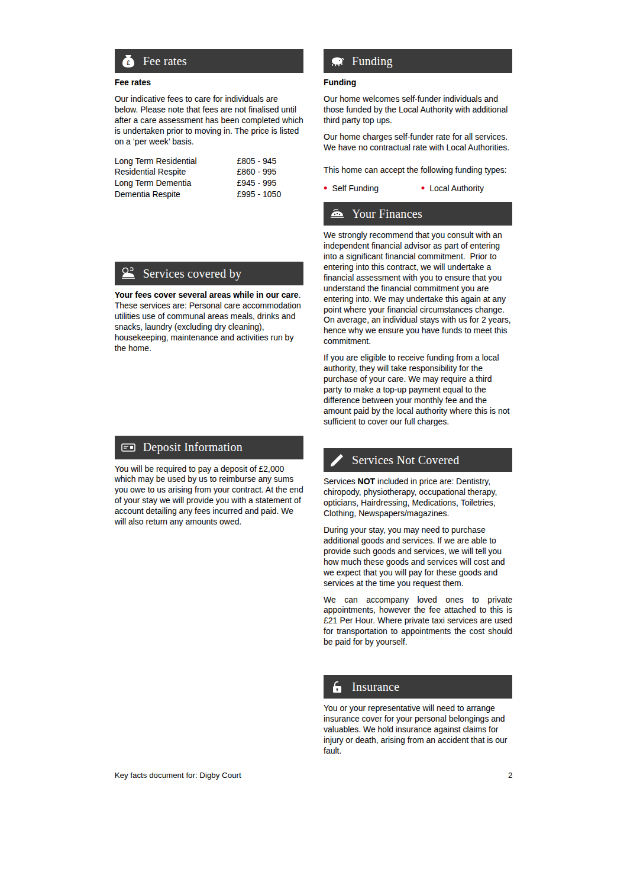£
Fee rates
Fee rates
Our indicative fees to care for individuals are below. Please note that fees are not finalised until after a care assessment has been completed which is undertaken prior to moving in. The price is listed on a ‘per week’ basis.
Long Term Residential
Residential Respite
Long Term Dementia
Dementia Respite
£805 - 945
£860 - 995
£945 - 995
£995 - 1050
Services covered by
Your fees cover several areas while in our care. These services are: Personal care accommodation utilities use of communal areas meals, drinks and snacks, laundry (excluding dry cleaning), housekeeping, maintenance and activities run by the home.
Deposit Information
You will be required to pay a deposit of £2,000 which may be used by us to reimburse any sums you owe to us arising from your contract. At the end of your stay we will provide you with a statement of account detailing any fees incurred and paid. We will also return any amounts owed.
Funding
Funding
Our home welcomes self-funder individuals and those funded by the Local Authority with additional third party top ups.
Our home charges self-funder rate for all services. We have no contractual rate with Local Authorities.
This home can accept the following funding types:
•Self Funding
•Local Authority
Your Finances
We strongly recommend that you consult with an independent financial advisor as part of entering into a significant financial commitment. Prior to entering into this contract, we will undertake a financial assessment with you to ensure that you understand the financial commitment you are entering into. We may undertake this again at any point where your financial circumstances change. On average, an individual stays with us for 2 years, hence why we ensure you have funds to meet this commitment.
If you are eligible to receive funding from a local authority, they will take responsibility for the purchase of your care. We may require a third party to make a top-up payment equal to the difference between your monthly fee and the amount paid by the local authority where this is not sufficient to cover our full charges.
Services Not Covered
Services NOT included in price are: Dentistry, chiropody, physiotherapy, occupational therapy, opticians, Hairdressing, Medications, Toiletries, Clothing, Newspapers/magazines.
During your stay, you may need to purchase additional goods and services. If we are able to provide such goods and services, we will tell you how much these goods and services will cost and we expect that you will pay for these goods and services at the time you request them.
We can accompany loved ones to private appointments, however the fee attached to this is £21 Per Hour. Where private taxi services are used for transportation to appointments the cost should be paid for by yourself.
Insurance
You or your representative will need to arrange insurance cover for your personal belongings and valuables. We hold insurance against claims for injury or death, arising from an accident that is our fault.
Key facts document for: Digby Court 2